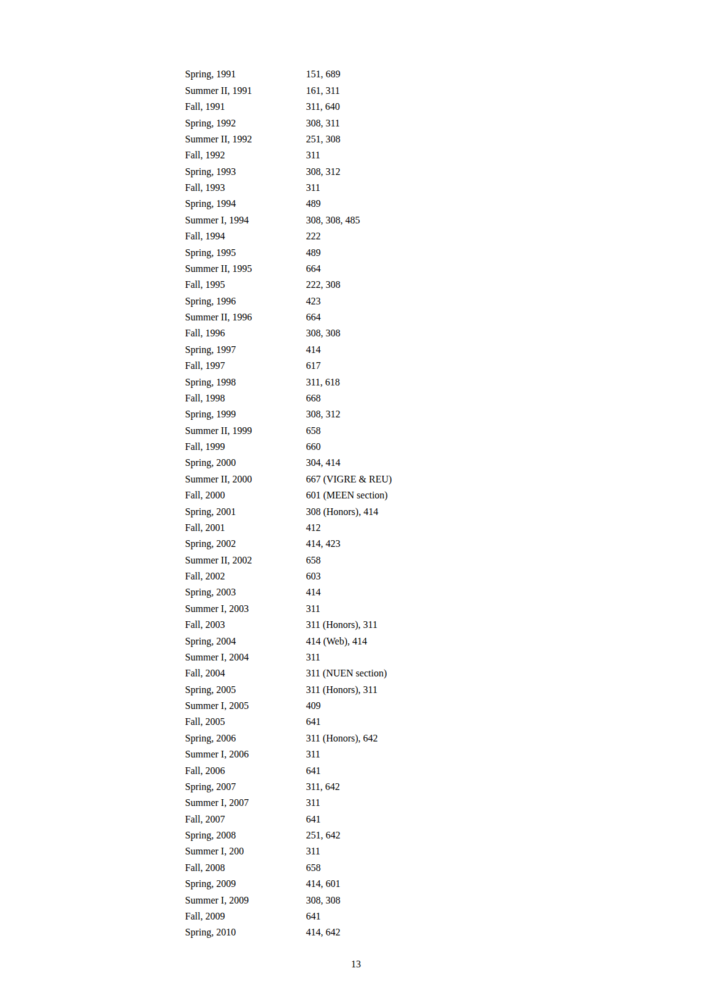| Spring, 1991 | 151, 689 |
| Summer II, 1991 | 161, 311 |
| Fall, 1991 | 311, 640 |
| Spring, 1992 | 308, 311 |
| Summer II, 1992 | 251, 308 |
| Fall, 1992 | 311 |
| Spring, 1993 | 308, 312 |
| Fall, 1993 | 311 |
| Spring, 1994 | 489 |
| Summer I, 1994 | 308, 308, 485 |
| Fall, 1994 | 222 |
| Spring, 1995 | 489 |
| Summer II, 1995 | 664 |
| Fall, 1995 | 222, 308 |
| Spring, 1996 | 423 |
| Summer II, 1996 | 664 |
| Fall, 1996 | 308, 308 |
| Spring, 1997 | 414 |
| Fall, 1997 | 617 |
| Spring, 1998 | 311, 618 |
| Fall, 1998 | 668 |
| Spring, 1999 | 308, 312 |
| Summer II, 1999 | 658 |
| Fall, 1999 | 660 |
| Spring, 2000 | 304, 414 |
| Summer II, 2000 | 667 (VIGRE & REU) |
| Fall, 2000 | 601 (MEEN section) |
| Spring, 2001 | 308 (Honors), 414 |
| Fall, 2001 | 412 |
| Spring, 2002 | 414, 423 |
| Summer II, 2002 | 658 |
| Fall, 2002 | 603 |
| Spring, 2003 | 414 |
| Summer I, 2003 | 311 |
| Fall, 2003 | 311 (Honors), 311 |
| Spring, 2004 | 414 (Web), 414 |
| Summer I, 2004 | 311 |
| Fall, 2004 | 311 (NUEN section) |
| Spring, 2005 | 311 (Honors), 311 |
| Summer I, 2005 | 409 |
| Fall, 2005 | 641 |
| Spring, 2006 | 311 (Honors), 642 |
| Summer I, 2006 | 311 |
| Fall, 2006 | 641 |
| Spring, 2007 | 311, 642 |
| Summer I, 2007 | 311 |
| Fall, 2007 | 641 |
| Spring, 2008 | 251, 642 |
| Summer I, 200 | 311 |
| Fall, 2008 | 658 |
| Spring, 2009 | 414, 601 |
| Summer I, 2009 | 308, 308 |
| Fall, 2009 | 641 |
| Spring, 2010 | 414, 642 |
13